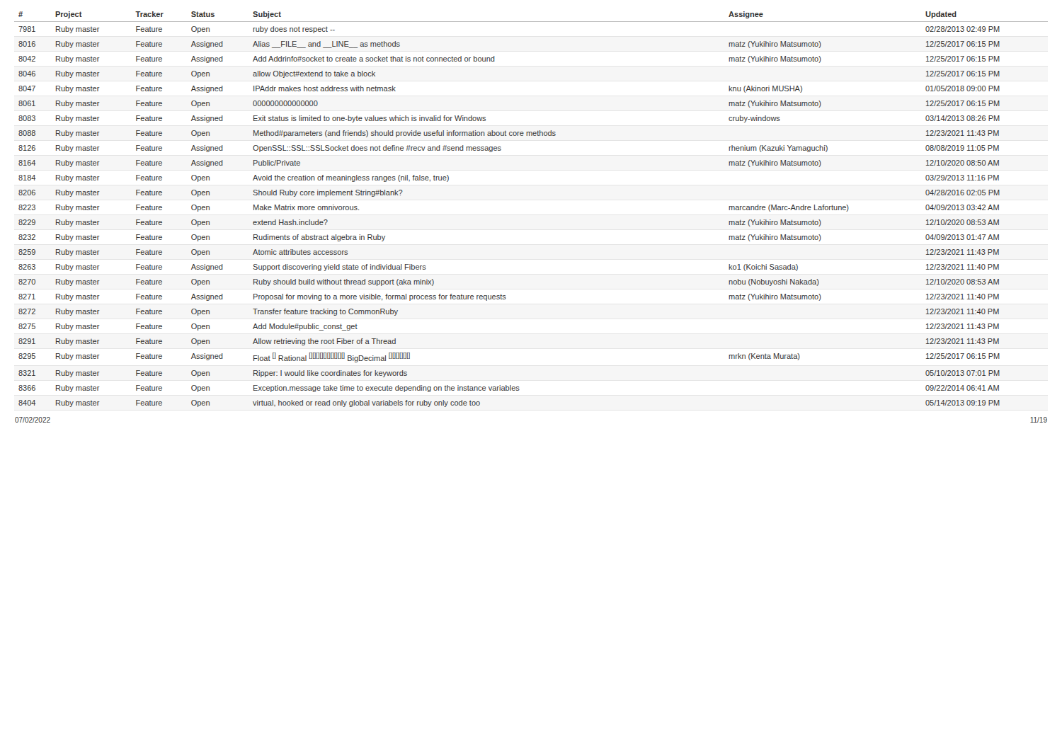| # | Project | Tracker | Status | Subject | Assignee | Updated |
| --- | --- | --- | --- | --- | --- | --- |
| 7981 | Ruby master | Feature | Open | ruby does not respect -- | | 02/28/2013 02:49 PM |
| 8016 | Ruby master | Feature | Assigned | Alias __FILE__ and __LINE__ as methods | matz (Yukihiro Matsumoto) | 12/25/2017 06:15 PM |
| 8042 | Ruby master | Feature | Assigned | Add Addrinfo#socket to create a socket that is not connected or bound | matz (Yukihiro Matsumoto) | 12/25/2017 06:15 PM |
| 8046 | Ruby master | Feature | Open | allow Object#extend to take a block | | 12/25/2017 06:15 PM |
| 8047 | Ruby master | Feature | Assigned | IPAddr makes host address with netmask | knu (Akinori MUSHA) | 01/05/2018 09:00 PM |
| 8061 | Ruby master | Feature | Open | 000000000000000 | matz (Yukihiro Matsumoto) | 12/25/2017 06:15 PM |
| 8083 | Ruby master | Feature | Assigned | Exit status is limited to one-byte values which is invalid for Windows | cruby-windows | 03/14/2013 08:26 PM |
| 8088 | Ruby master | Feature | Open | Method#parameters (and friends) should provide useful information about core methods | | 12/23/2021 11:43 PM |
| 8126 | Ruby master | Feature | Assigned | OpenSSL::SSL::SSLSocket does not define #recv and #send messages | rhenium (Kazuki Yamaguchi) | 08/08/2019 11:05 PM |
| 8164 | Ruby master | Feature | Assigned | Public/Private | matz (Yukihiro Matsumoto) | 12/10/2020 08:50 AM |
| 8184 | Ruby master | Feature | Open | Avoid the creation of meaningless ranges (nil, false, true) | | 03/29/2013 11:16 PM |
| 8206 | Ruby master | Feature | Open | Should Ruby core implement String#blank? | | 04/28/2016 02:05 PM |
| 8223 | Ruby master | Feature | Open | Make Matrix more omnivorous. | marcandre (Marc-Andre Lafortune) | 04/09/2013 03:42 AM |
| 8229 | Ruby master | Feature | Open | extend Hash.include? | matz (Yukihiro Matsumoto) | 12/10/2020 08:53 AM |
| 8232 | Ruby master | Feature | Open | Rudiments of abstract algebra in Ruby | matz (Yukihiro Matsumoto) | 04/09/2013 01:47 AM |
| 8259 | Ruby master | Feature | Open | Atomic attributes accessors | | 12/23/2021 11:43 PM |
| 8263 | Ruby master | Feature | Assigned | Support discovering yield state of individual Fibers | ko1 (Koichi Sasada) | 12/23/2021 11:40 PM |
| 8270 | Ruby master | Feature | Open | Ruby should build without thread support (aka minix) | nobu (Nobuyoshi Nakada) | 12/10/2020 08:53 AM |
| 8271 | Ruby master | Feature | Assigned | Proposal for moving to a more visible, formal process for feature requests | matz (Yukihiro Matsumoto) | 12/23/2021 11:40 PM |
| 8272 | Ruby master | Feature | Open | Transfer feature tracking to CommonRuby | | 12/23/2021 11:40 PM |
| 8275 | Ruby master | Feature | Open | Add Module#public_const_get | | 12/23/2021 11:43 PM |
| 8291 | Ruby master | Feature | Open | Allow retrieving the root Fiber of a Thread | | 12/23/2021 11:43 PM |
| 8295 | Ruby master | Feature | Assigned | Float [] Rational [][][][][][][][][][] BigDecimal [][][][][][] | mrkn (Kenta Murata) | 12/25/2017 06:15 PM |
| 8321 | Ruby master | Feature | Open | Ripper: I would like coordinates for keywords | | 05/10/2013 07:01 PM |
| 8366 | Ruby master | Feature | Open | Exception.message take time to execute depending on the instance variables | | 09/22/2014 06:41 AM |
| 8404 | Ruby master | Feature | Open | virtual, hooked or read only global variabels for ruby only code too | | 05/14/2013 09:19 PM |
| 07/02/2022 | 11/19 |